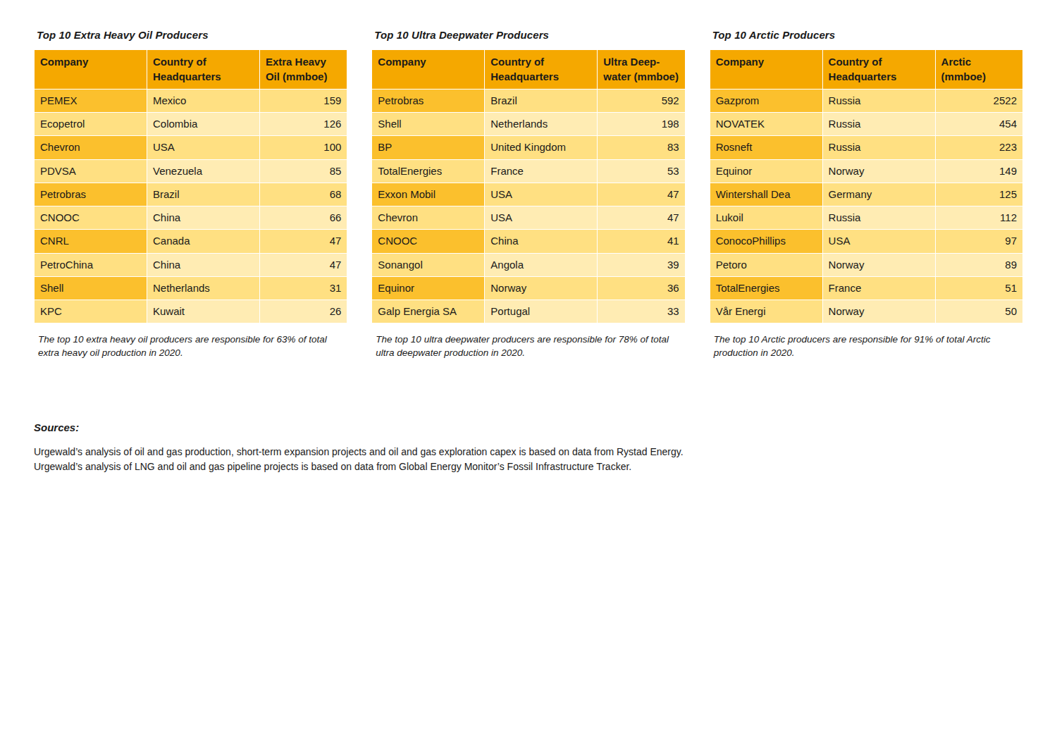Top 10 Extra Heavy Oil Producers
| Company | Country of Headquarters | Extra Heavy Oil (mmboe) |
| --- | --- | --- |
| PEMEX | Mexico | 159 |
| Ecopetrol | Colombia | 126 |
| Chevron | USA | 100 |
| PDVSA | Venezuela | 85 |
| Petrobras | Brazil | 68 |
| CNOOC | China | 66 |
| CNRL | Canada | 47 |
| PetroChina | China | 47 |
| Shell | Netherlands | 31 |
| KPC | Kuwait | 26 |
The top 10 extra heavy oil producers are responsible for 63% of total extra heavy oil production in 2020.
Top 10 Ultra Deepwater Producers
| Company | Country of Headquarters | Ultra Deep­water (mmboe) |
| --- | --- | --- |
| Petrobras | Brazil | 592 |
| Shell | Netherlands | 198 |
| BP | United Kingdom | 83 |
| TotalEnergies | France | 53 |
| Exxon Mobil | USA | 47 |
| Chevron | USA | 47 |
| CNOOC | China | 41 |
| Sonangol | Angola | 39 |
| Equinor | Norway | 36 |
| Galp Energia SA | Portugal | 33 |
The top 10 ultra deepwater producers are responsible for 78% of total ultra deepwater production in 2020.
Top 10 Arctic Producers
| Company | Country of Headquarters | Arctic (mmboe) |
| --- | --- | --- |
| Gazprom | Russia | 2522 |
| NOVATEK | Russia | 454 |
| Rosneft | Russia | 223 |
| Equinor | Norway | 149 |
| Wintershall Dea | Germany | 125 |
| Lukoil | Russia | 112 |
| ConocoPhillips | USA | 97 |
| Petoro | Norway | 89 |
| TotalEnergies | France | 51 |
| Vår Energi | Norway | 50 |
The top 10 Arctic producers are responsible for 91% of total Arctic production in 2020.
Sources:
Urgewald’s analysis of oil and gas production, short-term expansion projects and oil and gas exploration capex is based on data from Rystad Energy.
Urgewald’s analysis of LNG and oil and gas pipeline projects is based on data from Global Energy Monitor’s Fossil Infrastructure Tracker.